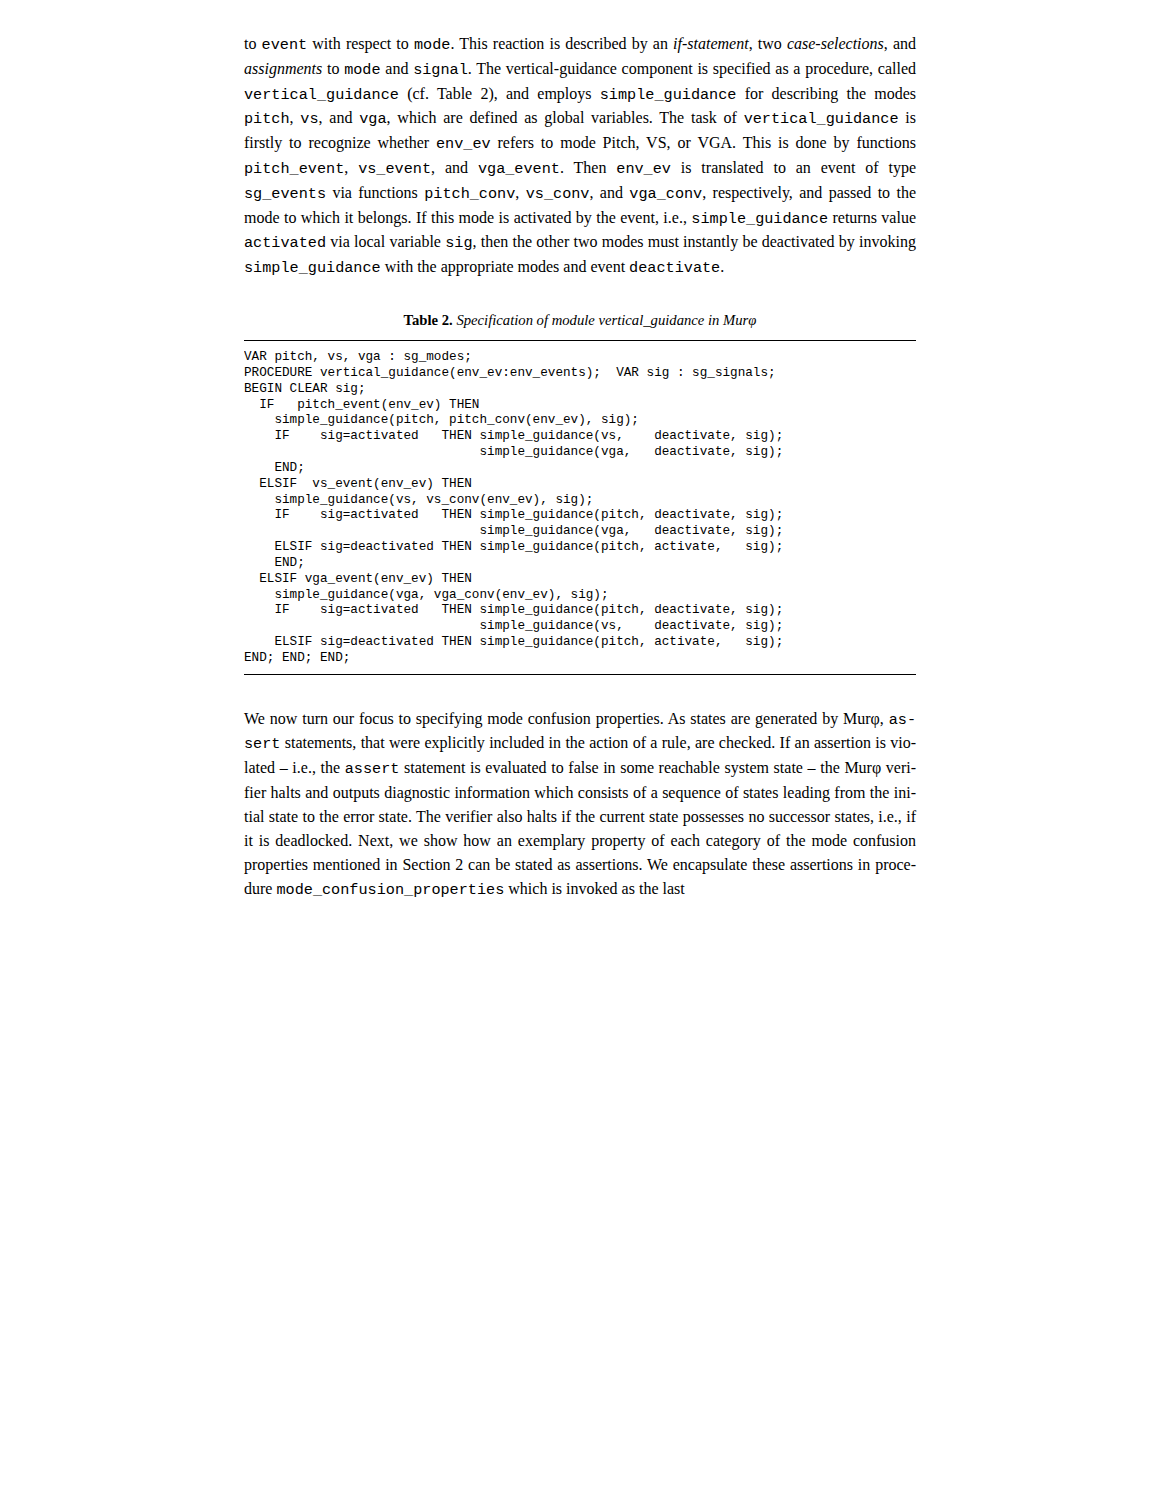to event with respect to mode. This reaction is described by an if-statement, two case-selections, and assignments to mode and signal. The vertical-guidance component is specified as a procedure, called vertical_guidance (cf. Table 2), and employs simple_guidance for describing the modes pitch, vs, and vga, which are defined as global variables. The task of vertical_guidance is firstly to recognize whether env_ev refers to mode Pitch, VS, or VGA. This is done by functions pitch_event, vs_event, and vga_event. Then env_ev is translated to an event of type sg_events via functions pitch_conv, vs_conv, and vga_conv, respectively, and passed to the mode to which it belongs. If this mode is activated by the event, i.e., simple_guidance returns value activated via local variable sig, then the other two modes must instantly be deactivated by invoking simple_guidance with the appropriate modes and event deactivate.
Table 2. Specification of module vertical_guidance in Murφ
VAR pitch, vs, vga : sg_modes;
PROCEDURE vertical_guidance(env_ev:env_events);  VAR sig : sg_signals;
BEGIN CLEAR sig;
  IF   pitch_event(env_ev) THEN
    simple_guidance(pitch, pitch_conv(env_ev), sig);
    IF    sig=activated   THEN simple_guidance(vs,    deactivate, sig);
                               simple_guidance(vga,   deactivate, sig);
    END;
  ELSIF  vs_event(env_ev) THEN
    simple_guidance(vs, vs_conv(env_ev), sig);
    IF    sig=activated   THEN simple_guidance(pitch, deactivate, sig);
                               simple_guidance(vga,   deactivate, sig);
    ELSIF sig=deactivated THEN simple_guidance(pitch, activate,   sig);
    END;
  ELSIF vga_event(env_ev) THEN
    simple_guidance(vga, vga_conv(env_ev), sig);
    IF    sig=activated   THEN simple_guidance(pitch, deactivate, sig);
                               simple_guidance(vs,    deactivate, sig);
    ELSIF sig=deactivated THEN simple_guidance(pitch, activate,   sig);
END; END; END;
We now turn our focus to specifying mode confusion properties. As states are generated by Murφ, assert statements, that were explicitly included in the action of a rule, are checked. If an assertion is violated – i.e., the assert statement is evaluated to false in some reachable system state – the Murφ verifier halts and outputs diagnostic information which consists of a sequence of states leading from the initial state to the error state. The verifier also halts if the current state possesses no successor states, i.e., if it is deadlocked. Next, we show how an exemplary property of each category of the mode confusion properties mentioned in Section 2 can be stated as assertions. We encapsulate these assertions in procedure mode_confusion_properties which is invoked as the last